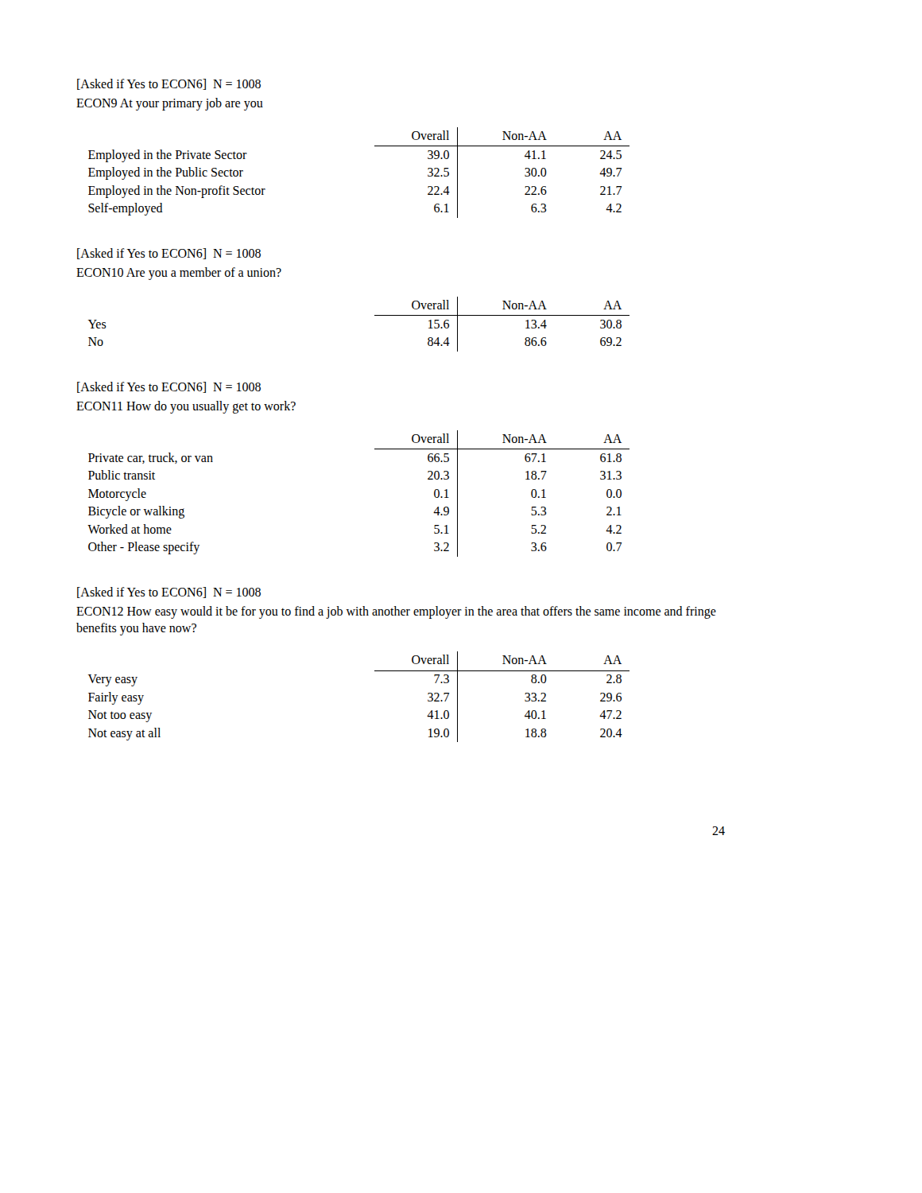[Asked if Yes to ECON6] N = 1008
ECON9 At your primary job are you
| | Overall | Non-AA | AA |
| --- | --- | --- | --- |
| Employed in the Private Sector | 39.0 | 41.1 | 24.5 |
| Employed in the Public Sector | 32.5 | 30.0 | 49.7 |
| Employed in the Non-profit Sector | 22.4 | 22.6 | 21.7 |
| Self-employed | 6.1 | 6.3 | 4.2 |
[Asked if Yes to ECON6] N = 1008
ECON10 Are you a member of a union?
| | Overall | Non-AA | AA |
| --- | --- | --- | --- |
| Yes | 15.6 | 13.4 | 30.8 |
| No | 84.4 | 86.6 | 69.2 |
[Asked if Yes to ECON6] N = 1008
ECON11 How do you usually get to work?
| | Overall | Non-AA | AA |
| --- | --- | --- | --- |
| Private car, truck, or van | 66.5 | 67.1 | 61.8 |
| Public transit | 20.3 | 18.7 | 31.3 |
| Motorcycle | 0.1 | 0.1 | 0.0 |
| Bicycle or walking | 4.9 | 5.3 | 2.1 |
| Worked at home | 5.1 | 5.2 | 4.2 |
| Other - Please specify | 3.2 | 3.6 | 0.7 |
[Asked if Yes to ECON6] N = 1008
ECON12 How easy would it be for you to find a job with another employer in the area that offers the same income and fringe benefits you have now?
| | Overall | Non-AA | AA |
| --- | --- | --- | --- |
| Very easy | 7.3 | 8.0 | 2.8 |
| Fairly easy | 32.7 | 33.2 | 29.6 |
| Not too easy | 41.0 | 40.1 | 47.2 |
| Not easy at all | 19.0 | 18.8 | 20.4 |
24